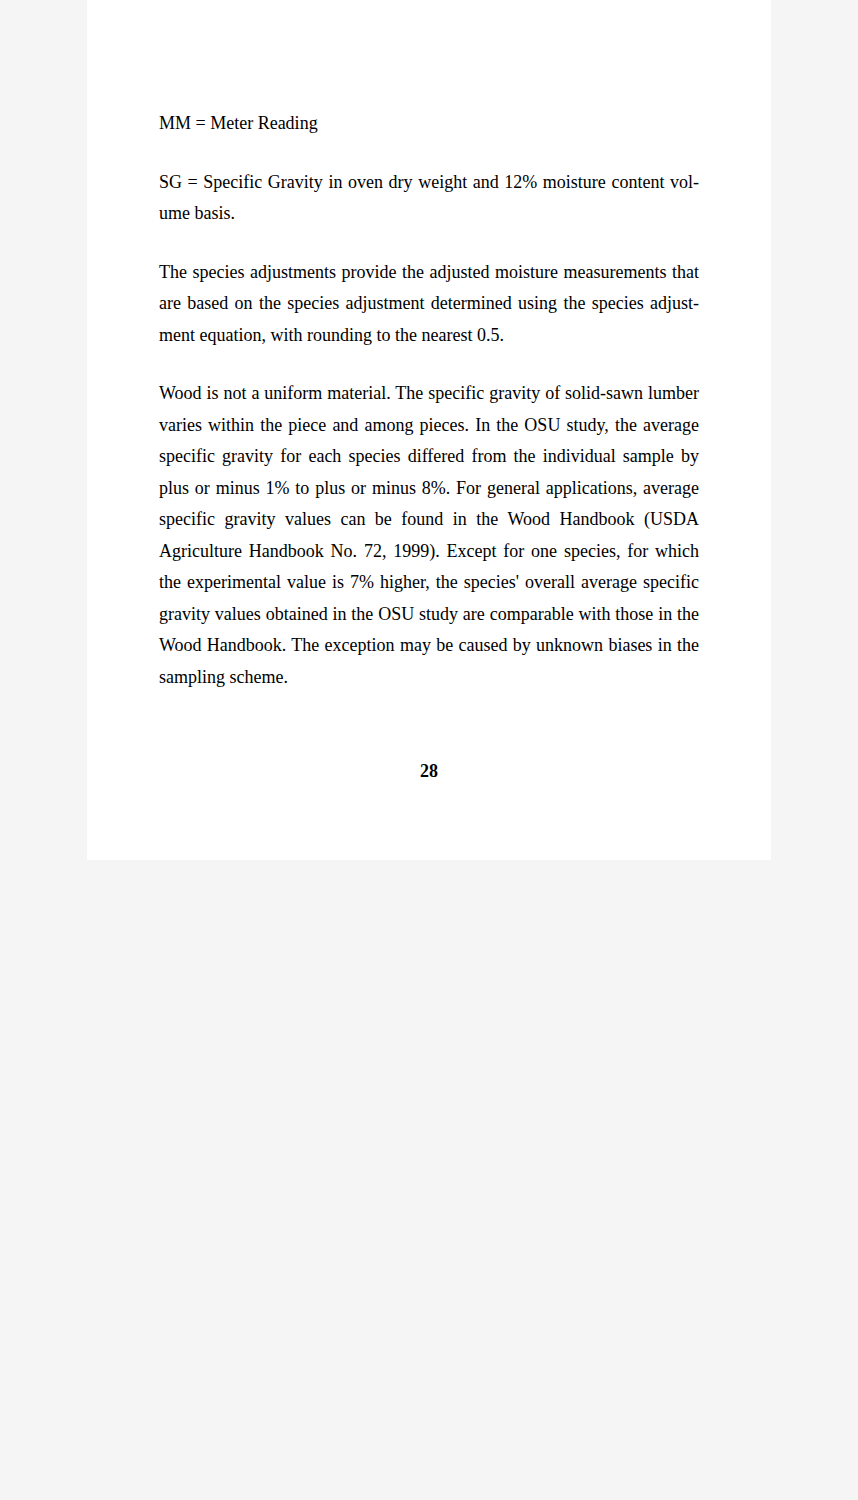MM = Meter Reading
SG = Specific Gravity in oven dry weight and 12% moisture content volume basis.
The species adjustments provide the adjusted moisture measurements that are based on the species adjustment determined using the species adjustment equation, with rounding to the nearest 0.5.
Wood is not a uniform material. The specific gravity of solid-sawn lumber varies within the piece and among pieces. In the OSU study, the average specific gravity for each species differed from the individual sample by plus or minus 1% to plus or minus 8%. For general applications, average specific gravity values can be found in the Wood Handbook (USDA Agriculture Handbook No. 72, 1999). Except for one species, for which the experimental value is 7% higher, the species' overall average specific gravity values obtained in the OSU study are comparable with those in the Wood Handbook. The exception may be caused by unknown biases in the sampling scheme.
28